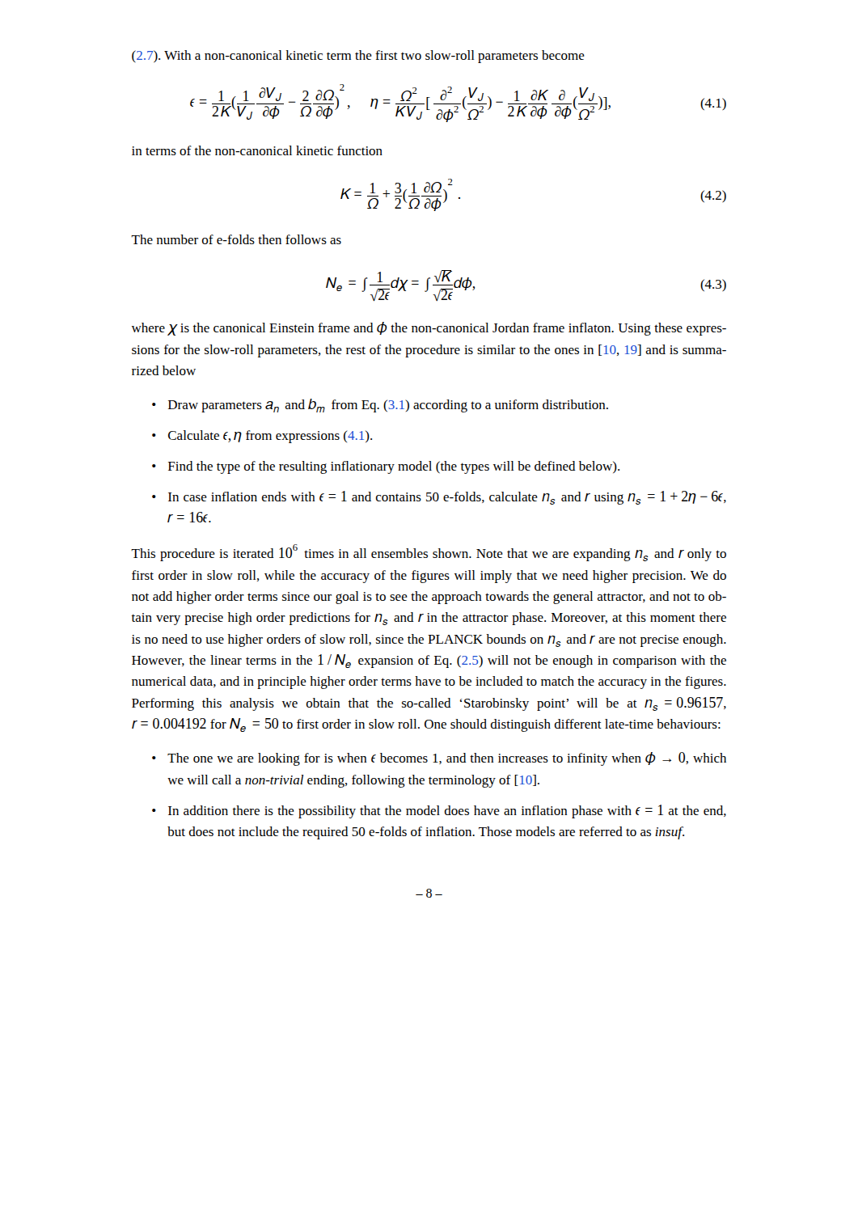(2.7). With a non-canonical kinetic term the first two slow-roll parameters become
ϵ= 12K ( 1VJ ∂VJ∂ϕ − 2Ω ∂Ω∂ϕ ) 2 , η= Ω2KVJ [ ∂2∂ϕ2 ( VJΩ2 ) − 12K ∂K∂ϕ ∂∂ϕ ( VJΩ2 ) ] ,
(4.1)
in terms of the non-canonical kinetic function
K= 1Ω + 32 ( 1Ω ∂Ω∂ϕ ) 2 .
(4.2)
The number of e-folds then follows as
Ne= ∫ 12ϵ dχ = ∫ K2ϵ dϕ ,
(4.3)
where χ is the canonical Einstein frame and ϕ the non-canonical Jordan frame inflaton. Using these expressions for the slow-roll parameters, the rest of the procedure is similar to the ones in [10, 19] and is summarized below
Draw parameters an and bm from Eq. (3.1) according to a uniform distribution.
Calculate ϵ,η from expressions (4.1).
Find the type of the resulting inflationary model (the types will be defined below).
In case inflation ends with ϵ=1 and contains 50 e-folds, calculate ns and r using ns=1+2η−6ϵ, r=16ϵ.
This procedure is iterated 106 times in all ensembles shown. Note that we are expanding ns and r only to first order in slow roll, while the accuracy of the figures will imply that we need higher precision. We do not add higher order terms since our goal is to see the approach towards the general attractor, and not to obtain very precise high order predictions for ns and r in the attractor phase. Moreover, at this moment there is no need to use higher orders of slow roll, since the PLANCK bounds on ns and r are not precise enough. However, the linear terms in the 1/Ne expansion of Eq. (2.5) will not be enough in comparison with the numerical data, and in principle higher order terms have to be included to match the accuracy in the figures. Performing this analysis we obtain that the so-called ‘Starobinsky point’ will be at ns=0.96157, r=0.004192 for Ne=50 to first order in slow roll. One should distinguish different late-time behaviours:
The one we are looking for is when ϵ becomes 1, and then increases to infinity when ϕ→0, which we will call a non-trivial ending, following the terminology of [10].
In addition there is the possibility that the model does have an inflation phase with ϵ=1 at the end, but does not include the required 50 e-folds of inflation. Those models are referred to as insuf.
– 8 –